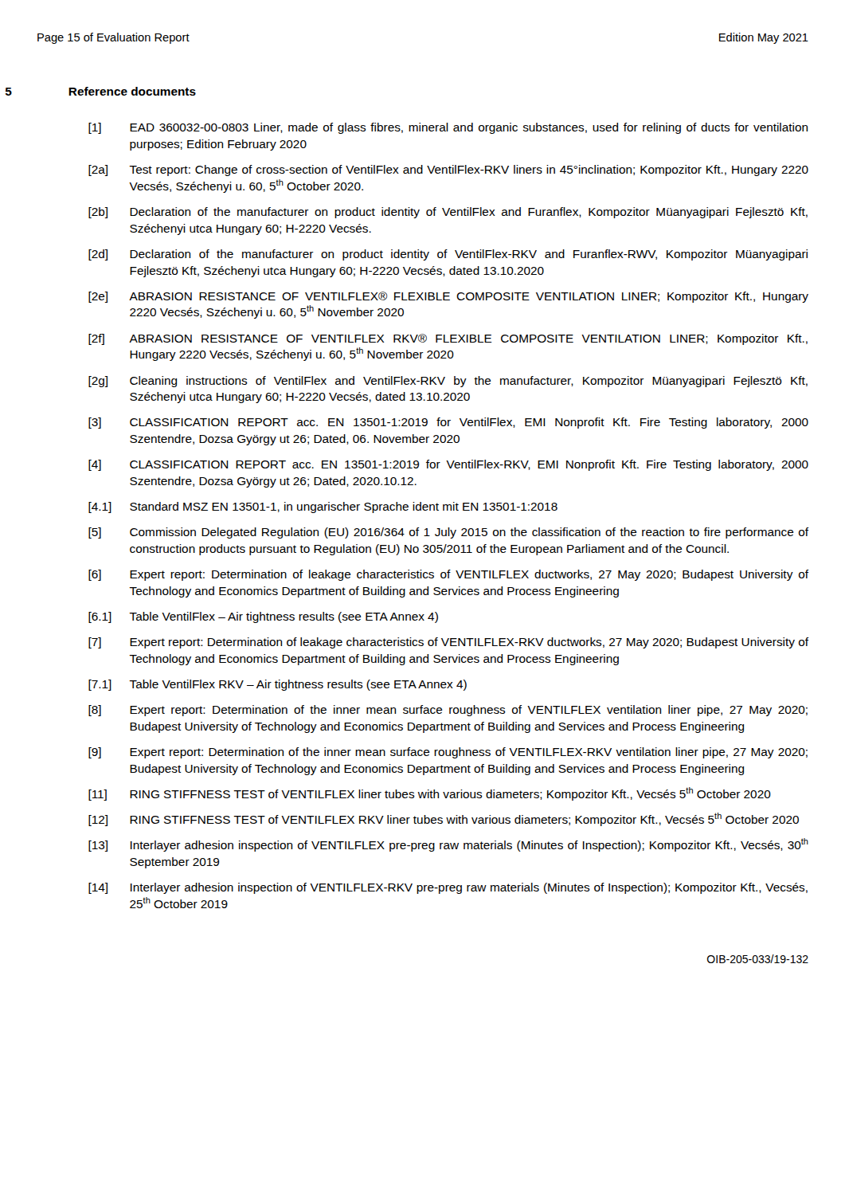Page 15 of Evaluation Report Edition May 2021
5 Reference documents
[1] EAD 360032-00-0803 Liner, made of glass fibres, mineral and organic substances, used for relining of ducts for ventilation purposes; Edition February 2020
[2a] Test report: Change of cross-section of VentilFlex and VentilFlex-RKV liners in 45°inclination; Kompozitor Kft., Hungary 2220 Vecsés, Széchenyi u. 60, 5th October 2020.
[2b] Declaration of the manufacturer on product identity of VentilFlex and Furanflex, Kompozitor Müanyagipari Fejlesztö Kft, Széchenyi utca Hungary 60; H-2220 Vecsés.
[2d] Declaration of the manufacturer on product identity of VentilFlex-RKV and Furanflex-RWV, Kompozitor Müanyagipari Fejlesztö Kft, Széchenyi utca Hungary 60; H-2220 Vecsés, dated 13.10.2020
[2e] ABRASION RESISTANCE OF VENTILFLEX® FLEXIBLE COMPOSITE VENTILATION LINER; Kompozitor Kft., Hungary 2220 Vecsés, Széchenyi u. 60, 5th November 2020
[2f] ABRASION RESISTANCE OF VENTILFLEX RKV® FLEXIBLE COMPOSITE VENTILATION LINER; Kompozitor Kft., Hungary 2220 Vecsés, Széchenyi u. 60, 5th November 2020
[2g] Cleaning instructions of VentilFlex and VentilFlex-RKV by the manufacturer, Kompozitor Müanyagipari Fejlesztö Kft, Széchenyi utca Hungary 60; H-2220 Vecsés, dated 13.10.2020
[3] CLASSIFICATION REPORT acc. EN 13501-1:2019 for VentilFlex, EMI Nonprofit Kft. Fire Testing laboratory, 2000 Szentendre, Dozsa György ut 26; Dated, 06. November 2020
[4] CLASSIFICATION REPORT acc. EN 13501-1:2019 for VentilFlex-RKV, EMI Nonprofit Kft. Fire Testing laboratory, 2000 Szentendre, Dozsa György ut 26; Dated, 2020.10.12.
[4.1] Standard MSZ EN 13501-1, in ungarischer Sprache ident mit EN 13501-1:2018
[5] Commission Delegated Regulation (EU) 2016/364 of 1 July 2015 on the classification of the reaction to fire performance of construction products pursuant to Regulation (EU) No 305/2011 of the European Parliament and of the Council.
[6] Expert report: Determination of leakage characteristics of VENTILFLEX ductworks, 27 May 2020; Budapest University of Technology and Economics Department of Building and Services and Process Engineering
[6.1] Table VentilFlex – Air tightness results (see ETA Annex 4)
[7] Expert report: Determination of leakage characteristics of VENTILFLEX-RKV ductworks, 27 May 2020; Budapest University of Technology and Economics Department of Building and Services and Process Engineering
[7.1] Table VentilFlex RKV – Air tightness results (see ETA Annex 4)
[8] Expert report: Determination of the inner mean surface roughness of VENTILFLEX ventilation liner pipe, 27 May 2020; Budapest University of Technology and Economics Department of Building and Services and Process Engineering
[9] Expert report: Determination of the inner mean surface roughness of VENTILFLEX-RKV ventilation liner pipe, 27 May 2020; Budapest University of Technology and Economics Department of Building and Services and Process Engineering
[11] RING STIFFNESS TEST of VENTILFLEX liner tubes with various diameters; Kompozitor Kft., Vecsés 5th October 2020
[12] RING STIFFNESS TEST of VENTILFLEX RKV liner tubes with various diameters; Kompozitor Kft., Vecsés 5th October 2020
[13] Interlayer adhesion inspection of VENTILFLEX pre-preg raw materials (Minutes of Inspection); Kompozitor Kft., Vecsés, 30th September 2019
[14] Interlayer adhesion inspection of VENTILFLEX-RKV pre-preg raw materials (Minutes of Inspection); Kompozitor Kft., Vecsés, 25th October 2019
OIB-205-033/19-132